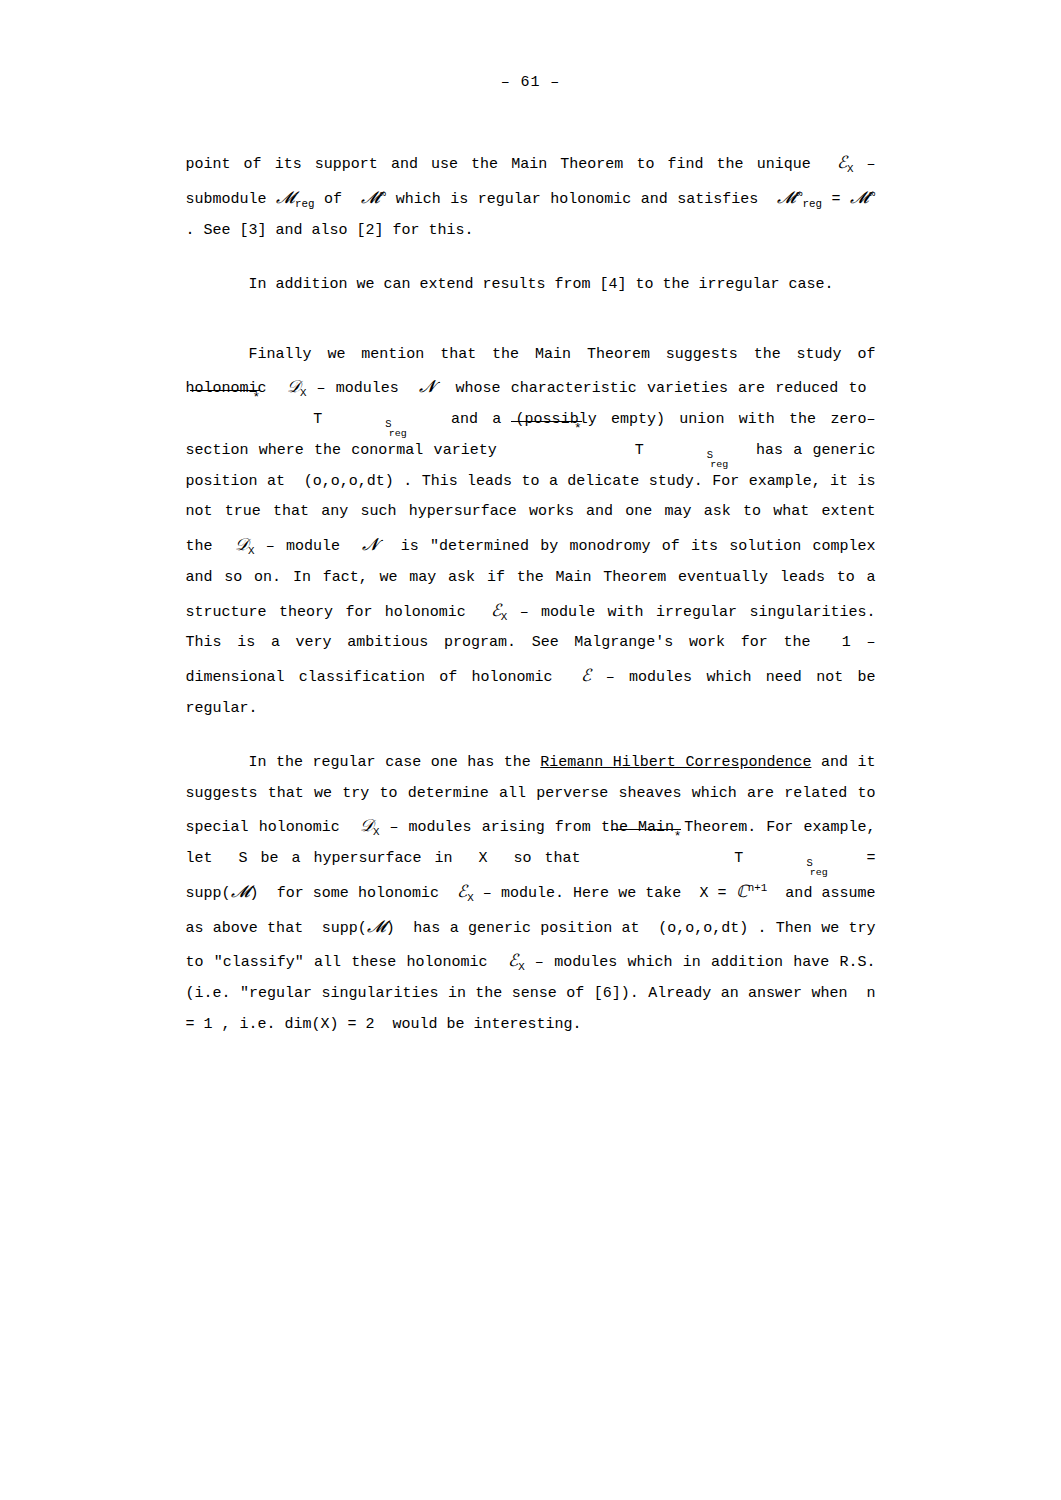– 61 –
point of its support and use the Main Theorem to find the unique ℰX – submodule 𝓜reg of 𝓜∞ which is regular holonomic and satisfies 𝓜∞reg = 𝓜∞ . See [3] and also [2] for this.
In addition we can extend results from [4] to the irregular case.
Finally we mention that the Main Theorem suggests the study of holono­mic 𝒟X – modules 𝓝 whose characteristic varieties are reduced to *TSreg and a (possibly empty) union with the zero–section where the conormal variety *TSreg has a generic position at (o,o,o,dt) . This leads to a delicate study. For example, it is not true that any such hypersurface works and one may ask to what extent the 𝒟X – module 𝓝 is "determined by monodromy of its solution complex and so on. In fact, we may ask if the Main Theorem eventually leads to a structure theory for holonomic ℰX – module with irregular singularities. This is a very ambitious program. See Malgrange's work for the 1 – dimensional classification of holonomic ℰ – modules which need not be regular.
In the regular case one has the Riemann Hilbert Correspondence and it suggests that we try to determine all perverse sheaves which are related to special holonomic 𝒟X – modules arising from the Main Theorem. For example, let S be a hypersurface in X so that *TSreg = supp(𝓜) for some holonomic ℰX – module. Here we take X = ℂn+1 and assume as above that supp(𝓜) has a generic position at (o,o,o,dt) . Then we try to "classify" all these holonomic ℰX – modules which in addition have R.S. (i.e. "regular singularities in the sense of [6]). Already an answer when n = 1 , i.e. dim(X) = 2 would be interesting.